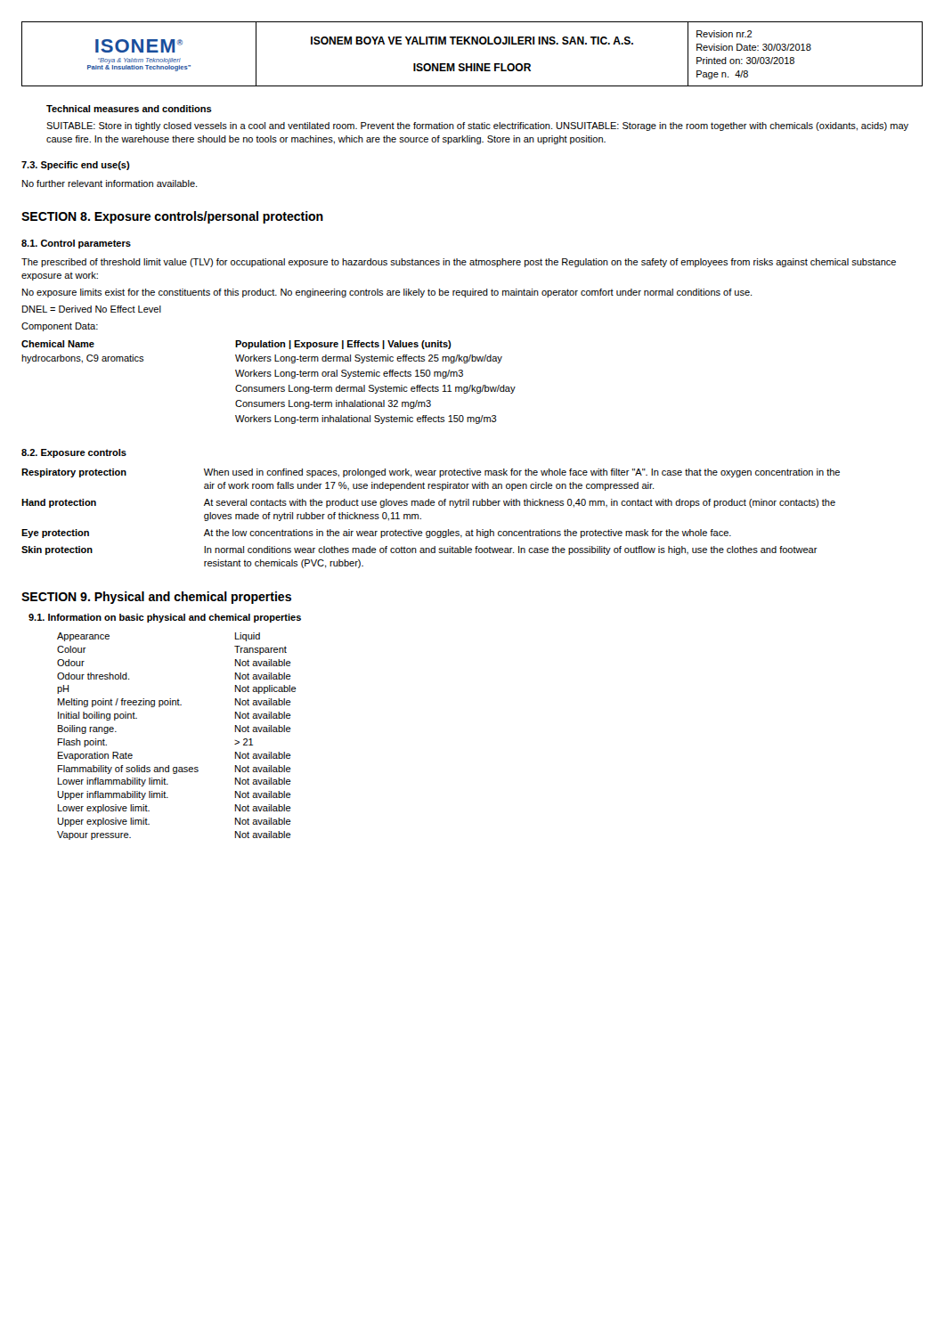| ISONEM ® “Boya & Yalıtım Teknolojileri Paint & Insulation Technologies” | ISONEM BOYA VE YALITIM TEKNOLOJILERI INS. SAN. TIC. A.S. ISONEM SHINE FLOOR | Revision nr.2 Revision Date: 30/03/2018 Printed on: 30/03/2018 Page n. 4/8 |
Technical measures and conditions
SUITABLE: Store in tightly closed vessels in a cool and ventilated room. Prevent the formation of static electrification. UNSUITABLE: Storage in the room together with chemicals (oxidants, acids) may cause fire. In the warehouse there should be no tools or machines, which are the source of sparkling. Store in an upright position.
7.3. Specific end use(s)
No further relevant information available.
SECTION 8. Exposure controls/personal protection
8.1. Control parameters
The prescribed of threshold limit value (TLV) for occupational exposure to hazardous substances in the atmosphere post the Regulation on the safety of employees from risks against chemical substance exposure at work:
No exposure limits exist for the constituents of this product. No engineering controls are likely to be required to maintain operator comfort under normal conditions of use.
DNEL = Derived No Effect Level
Component Data:
| Chemical Name | Population / Exposure / Effects / Values (units) |
| hydrocarbons, C9 aromatics | Workers Long-term dermal Systemic effects 25 mg/kg/bw/day |
| | Workers Long-term oral Systemic effects 150 mg/m3 |
| | Consumers Long-term dermal Systemic effects 11 mg/kg/bw/day |
| | Consumers Long-term inhalational 32 mg/m3 |
| | Workers Long-term inhalational Systemic effects 150 mg/m3 |
8.2. Exposure controls
| Respiratory protection | When used in confined spaces, prolonged work, wear protective mask for the whole face with filter "A". In case that the oxygen concentration in the air of work room falls under 17 %, use independent respirator with an open circle on the compressed air. |
| Hand protection | At several contacts with the product use gloves made of nytril rubber with thickness 0,40 mm, in contact with drops of product (minor contacts) the gloves made of nytril rubber of thickness 0,11 mm. |
| Eye protection | At the low concentrations in the air wear protective goggles, at high concentrations the protective mask for the whole face. |
| Skin protection | In normal conditions wear clothes made of cotton and suitable footwear. In case the possibility of outflow is high, use the clothes and footwear resistant to chemicals (PVC, rubber). |
SECTION 9. Physical and chemical properties
9.1. Information on basic physical and chemical properties
| Appearance | Liquid |
| Colour | Transparent |
| Odour | Not available |
| Odour threshold. | Not available |
| pH | Not applicable |
| Melting point / freezing point. | Not available |
| Initial boiling point. | Not available |
| Boiling range. | Not available |
| Flash point. | > 21 |
| Evaporation Rate | Not available |
| Flammability of solids and gases | Not available |
| Lower inflammability limit. | Not available |
| Upper inflammability limit. | Not available |
| Lower explosive limit. | Not available |
| Upper explosive limit. | Not available |
| Vapour pressure. | Not available |